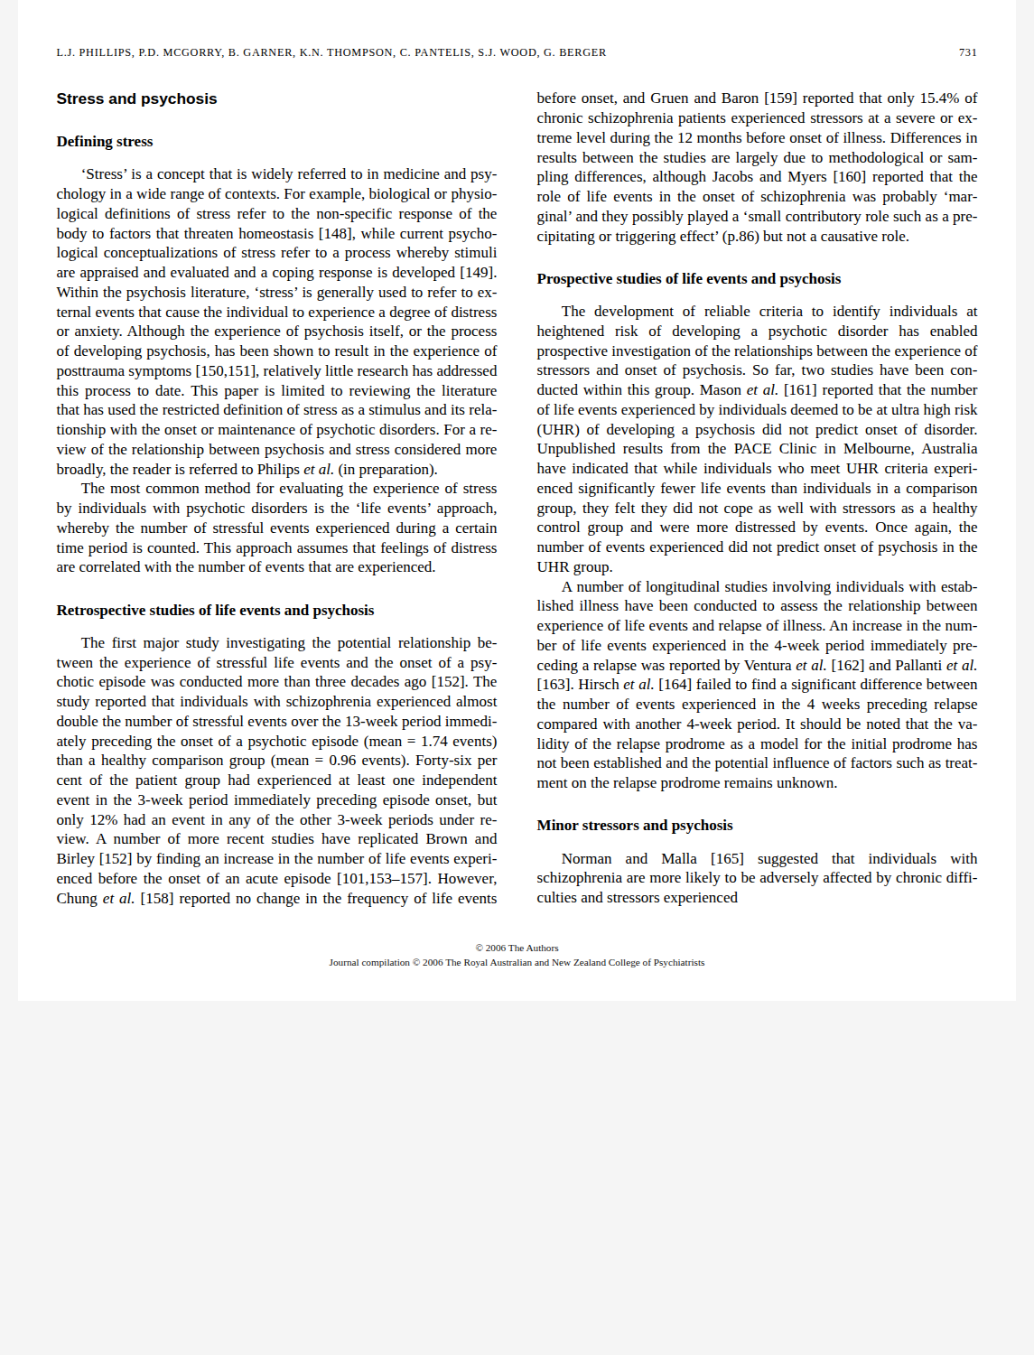L.J. Phillips, P.D. McGorry, B. Garner, K.N. Thompson, C. Pantelis, S.J. Wood, G. Berger 731
Stress and psychosis
Defining stress
‘Stress’ is a concept that is widely referred to in medicine and psychology in a wide range of contexts. For example, biological or physiological definitions of stress refer to the non-specific response of the body to factors that threaten homeostasis [148], while current psychological conceptualizations of stress refer to a process whereby stimuli are appraised and evaluated and a coping response is developed [149]. Within the psychosis literature, ‘stress’ is generally used to refer to external events that cause the individual to experience a degree of distress or anxiety. Although the experience of psychosis itself, or the process of developing psychosis, has been shown to result in the experience of posttrauma symptoms [150,151], relatively little research has addressed this process to date. This paper is limited to reviewing the literature that has used the restricted definition of stress as a stimulus and its relationship with the onset or maintenance of psychotic disorders. For a review of the relationship between psychosis and stress considered more broadly, the reader is referred to Philips et al. (in preparation).
The most common method for evaluating the experience of stress by individuals with psychotic disorders is the ‘life events’ approach, whereby the number of stressful events experienced during a certain time period is counted. This approach assumes that feelings of distress are correlated with the number of events that are experienced.
Retrospective studies of life events and psychosis
The first major study investigating the potential relationship between the experience of stressful life events and the onset of a psychotic episode was conducted more than three decades ago [152]. The study reported that individuals with schizophrenia experienced almost double the number of stressful events over the 13-week period immediately preceding the onset of a psychotic episode (mean = 1.74 events) than a healthy comparison group (mean = 0.96 events). Forty-six per cent of the patient group had experienced at least one independent event in the 3-week period immediately preceding episode onset, but only 12% had an event in any of the other 3-week periods under review. A number of more recent studies have replicated Brown and Birley [152] by finding an increase in the number of life events experienced before the onset of an acute episode [101,153–157]. However, Chung et al. [158] reported no change in the frequency of life events before onset, and Gruen and Baron [159] reported that only 15.4% of chronic schizophrenia patients experienced stressors at a severe or extreme level during the 12 months before onset of illness. Differences in results between the studies are largely due to methodological or sampling differences, although Jacobs and Myers [160] reported that the role of life events in the onset of schizophrenia was probably ‘marginal’ and they possibly played a ‘small contributory role such as a precipitating or triggering effect’ (p.86) but not a causative role.
Prospective studies of life events and psychosis
The development of reliable criteria to identify individuals at heightened risk of developing a psychotic disorder has enabled prospective investigation of the relationships between the experience of stressors and onset of psychosis. So far, two studies have been conducted within this group. Mason et al. [161] reported that the number of life events experienced by individuals deemed to be at ultra high risk (UHR) of developing a psychosis did not predict onset of disorder. Unpublished results from the PACE Clinic in Melbourne, Australia have indicated that while individuals who meet UHR criteria experienced significantly fewer life events than individuals in a comparison group, they felt they did not cope as well with stressors as a healthy control group and were more distressed by events. Once again, the number of events experienced did not predict onset of psychosis in the UHR group.
A number of longitudinal studies involving individuals with established illness have been conducted to assess the relationship between experience of life events and relapse of illness. An increase in the number of life events experienced in the 4-week period immediately preceding a relapse was reported by Ventura et al. [162] and Pallanti et al. [163]. Hirsch et al. [164] failed to find a significant difference between the number of events experienced in the 4 weeks preceding relapse compared with another 4-week period. It should be noted that the validity of the relapse prodrome as a model for the initial prodrome has not been established and the potential influence of factors such as treatment on the relapse prodrome remains unknown.
Minor stressors and psychosis
Norman and Malla [165] suggested that individuals with schizophrenia are more likely to be adversely affected by chronic difficulties and stressors experienced
© 2006 The Authors
Journal compilation © 2006 The Royal Australian and New Zealand College of Psychiatrists